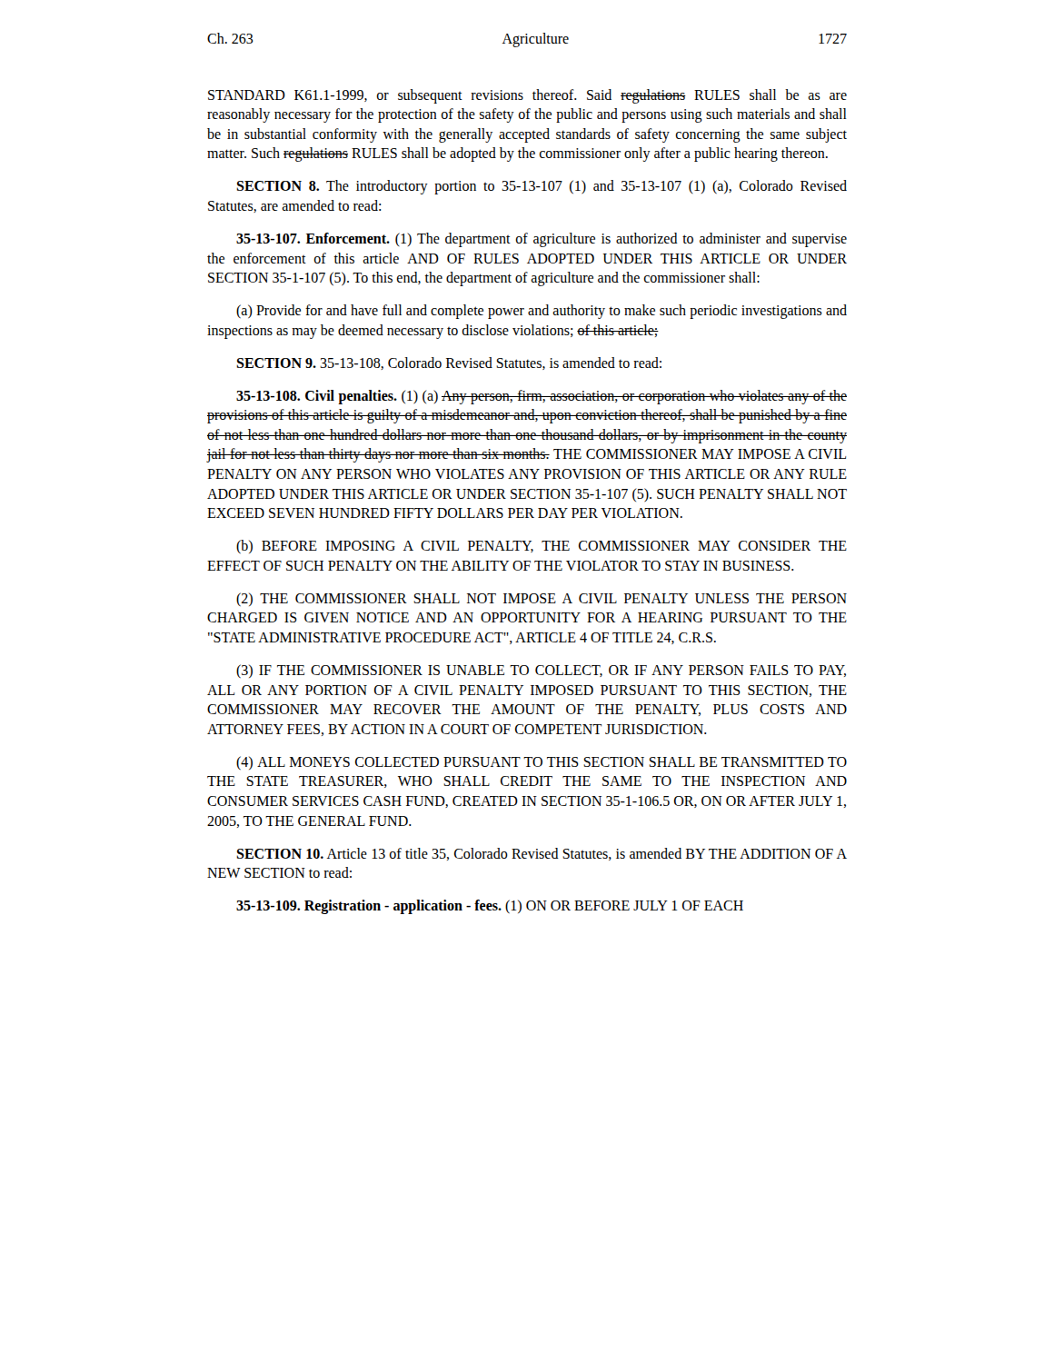Ch. 263 Agriculture 1727
STANDARD K61.1-1999, or subsequent revisions thereof. Said regulations RULES shall be as are reasonably necessary for the protection of the safety of the public and persons using such materials and shall be in substantial conformity with the generally accepted standards of safety concerning the same subject matter. Such regulations RULES shall be adopted by the commissioner only after a public hearing thereon.
SECTION 8. The introductory portion to 35-13-107 (1) and 35-13-107 (1) (a), Colorado Revised Statutes, are amended to read:
35-13-107. Enforcement. (1) The department of agriculture is authorized to administer and supervise the enforcement of this article AND OF RULES ADOPTED UNDER THIS ARTICLE OR UNDER SECTION 35-1-107 (5). To this end, the department of agriculture and the commissioner shall:
(a) Provide for and have full and complete power and authority to make such periodic investigations and inspections as may be deemed necessary to disclose violations; of this article;
SECTION 9. 35-13-108, Colorado Revised Statutes, is amended to read:
35-13-108. Civil penalties. (1) (a) Any person, firm, association, or corporation who violates any of the provisions of this article is guilty of a misdemeanor and, upon conviction thereof, shall be punished by a fine of not less than one hundred dollars nor more than one thousand dollars, or by imprisonment in the county jail for not less than thirty days nor more than six months. THE COMMISSIONER MAY IMPOSE A CIVIL PENALTY ON ANY PERSON WHO VIOLATES ANY PROVISION OF THIS ARTICLE OR ANY RULE ADOPTED UNDER THIS ARTICLE OR UNDER SECTION 35-1-107 (5). SUCH PENALTY SHALL NOT EXCEED SEVEN HUNDRED FIFTY DOLLARS PER DAY PER VIOLATION.
(b) BEFORE IMPOSING A CIVIL PENALTY, THE COMMISSIONER MAY CONSIDER THE EFFECT OF SUCH PENALTY ON THE ABILITY OF THE VIOLATOR TO STAY IN BUSINESS.
(2) THE COMMISSIONER SHALL NOT IMPOSE A CIVIL PENALTY UNLESS THE PERSON CHARGED IS GIVEN NOTICE AND AN OPPORTUNITY FOR A HEARING PURSUANT TO THE "STATE ADMINISTRATIVE PROCEDURE ACT", ARTICLE 4 OF TITLE 24, C.R.S.
(3) IF THE COMMISSIONER IS UNABLE TO COLLECT, OR IF ANY PERSON FAILS TO PAY, ALL OR ANY PORTION OF A CIVIL PENALTY IMPOSED PURSUANT TO THIS SECTION, THE COMMISSIONER MAY RECOVER THE AMOUNT OF THE PENALTY, PLUS COSTS AND ATTORNEY FEES, BY ACTION IN A COURT OF COMPETENT JURISDICTION.
(4) ALL MONEYS COLLECTED PURSUANT TO THIS SECTION SHALL BE TRANSMITTED TO THE STATE TREASURER, WHO SHALL CREDIT THE SAME TO THE INSPECTION AND CONSUMER SERVICES CASH FUND, CREATED IN SECTION 35-1-106.5 OR, ON OR AFTER JULY 1, 2005, TO THE GENERAL FUND.
SECTION 10. Article 13 of title 35, Colorado Revised Statutes, is amended BY THE ADDITION OF A NEW SECTION to read:
35-13-109. Registration - application - fees. (1) ON OR BEFORE JULY 1 OF EACH